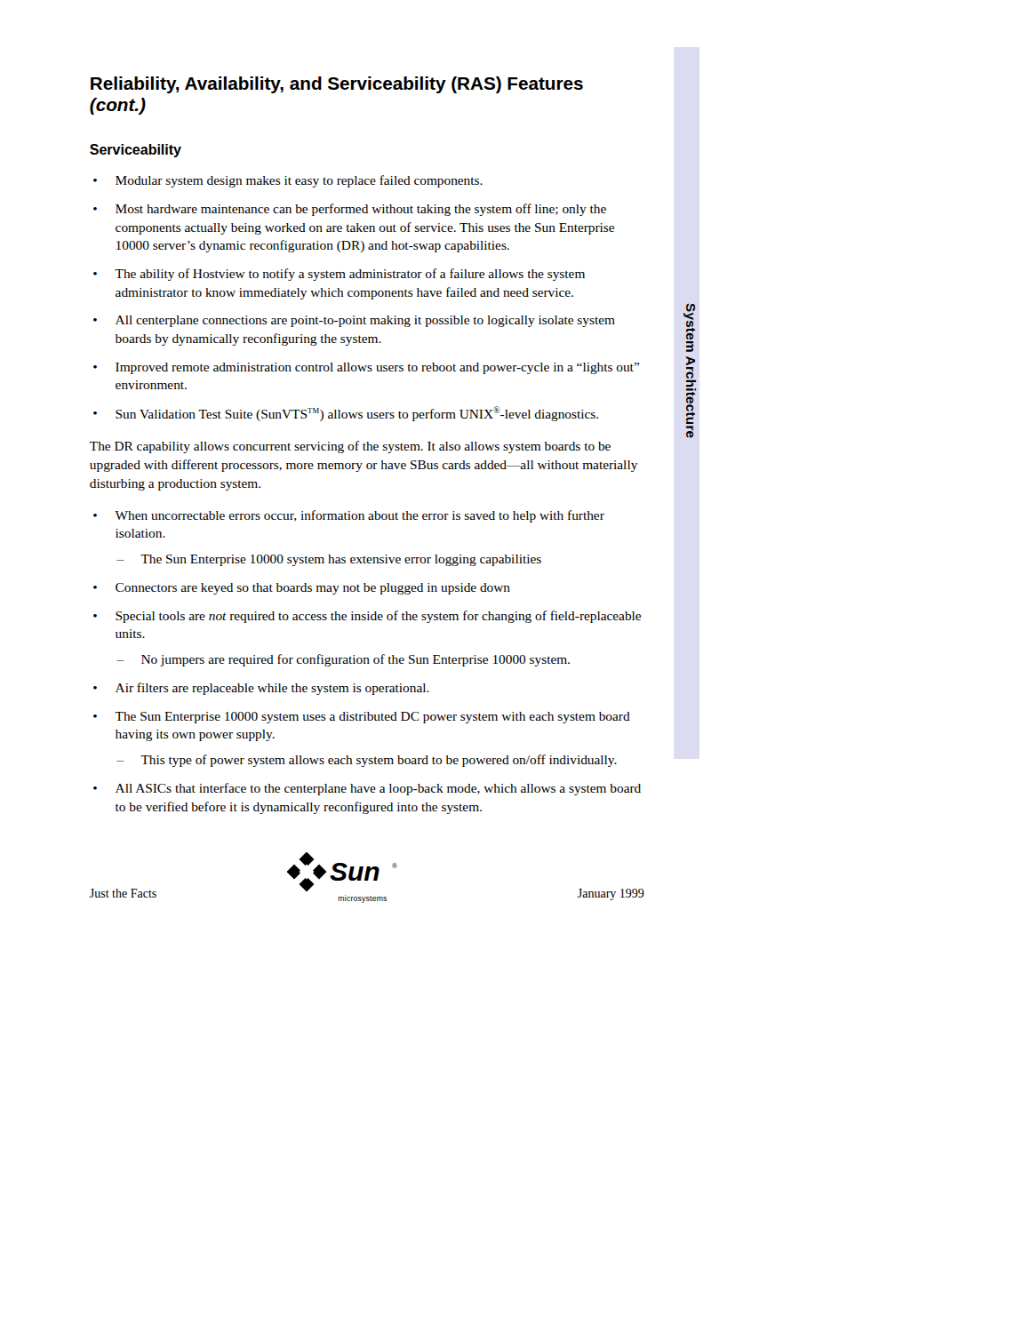System Architecture
Reliability, Availability, and Serviceability (RAS) Features (cont.)
Serviceability
•Modular system design makes it easy to replace failed components.
•Most hardware maintenance can be performed without taking the system off line; only the components actually being worked on are taken out of service. This uses the Sun Enterprise 10000 server’s dynamic reconfiguration (DR) and hot-swap capabilities.
•The ability of Hostview to notify a system administrator of a failure allows the system administrator to know immediately which components have failed and need service.
•All centerplane connections are point-to-point making it possible to logically isolate system boards by dynamically reconfiguring the system.
•Improved remote administration control allows users to reboot and power-cycle in a “lights out” environment.
•Sun Validation Test Suite (SunVTSTM) allows users to perform UNIX®-level diagnostics.
The DR capability allows concurrent servicing of the system. It also allows system boards to be upgraded with different processors, more memory or have SBus cards added—all without materially disturbing a production system.
•When uncorrectable errors occur, information about the error is saved to help with further isolation.
–The Sun Enterprise 10000 system has extensive error logging capabilities
•Connectors are keyed so that boards may not be plugged in upside down
•Special tools are not required to access the inside of the system for changing of field-replaceable units.
–No jumpers are required for configuration of the Sun Enterprise 10000 system.
•Air filters are replaceable while the system is operational.
•The Sun Enterprise 10000 system uses a distributed DC power system with each system board having its own power supply.
–This type of power system allows each system board to be powered on/off individually.
•All ASICs that interface to the centerplane have a loop-back mode, which allows a system board to be verified before it is dynamically reconfigured into the system.
Sun ®
microsystems
Just the Facts January 1999